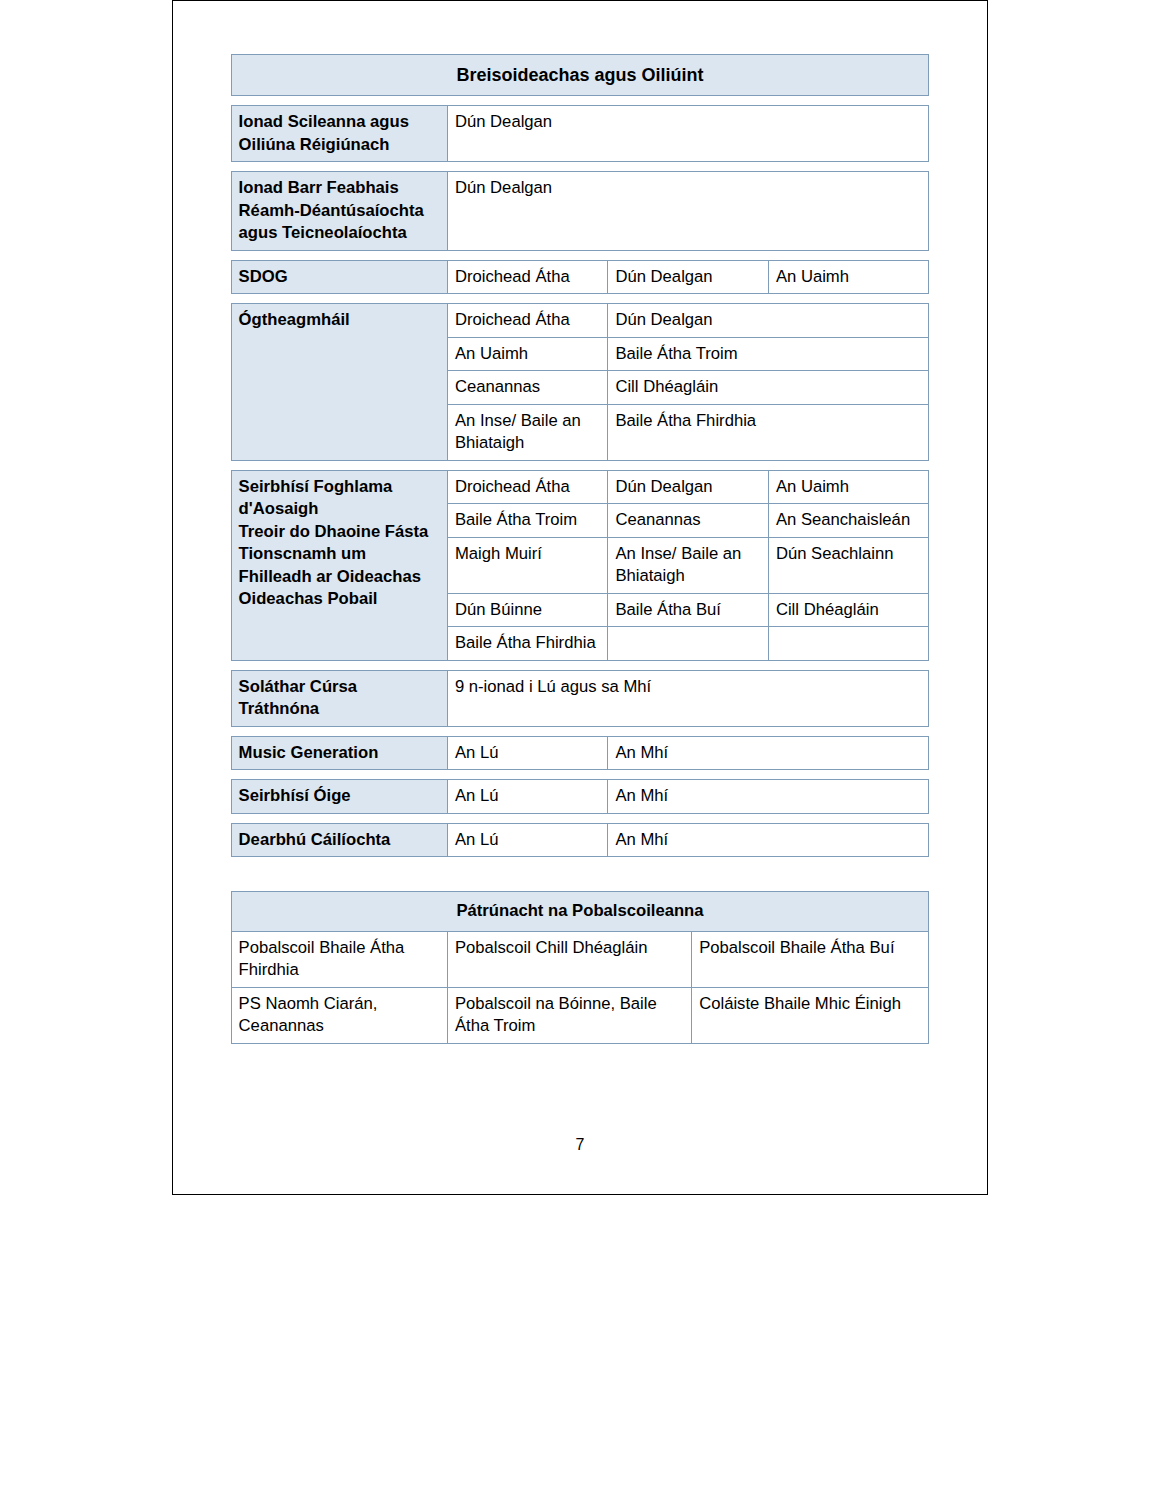| / Breisoideachas agus Oiliúint / / Ionad Scileanna agus Oiliúna Réigiúnach / Dún Dealgan / / Ionad Barr Feabhais Réamh-Déantúsaíochta agus Teicneolaíochta / Dún Dealgan / / SDOG / Droichead Átha / Dún Dealgan / An Uaimh / / Ógtheagmháil / Droichead Átha / Dún Dealgan / / An Uaimh / Baile Átha Troim / / Ceanannas / Cill Dhéagláin / / An Inse/ Baile an Bhiataigh / Baile Átha Fhirdhia / / Seirbhísí Foghlama d'Aosaigh Treoir do Dhaoine Fásta Tionscnamh um Fhilleadh ar Oideachas Oideachas Pobail / Droichead Átha / Dún Dealgan / An Uaimh / / Baile Átha Troim / Ceanannas / An Seanchaisleán / / Maigh Muirí / An Inse/ Baile an Bhiataigh / Dún Seachlainn / / Dún Búinne / Baile Átha Buí / Cill Dhéagláin / / Baile Átha Fhirdhia / / / / Soláthar Cúrsa Tráthnóna / 9 n-ionad i Lú agus sa Mhí / / Music Generation / An Lú / An Mhí / / Seirbhísí Óige / An Lú / An Mhí / / Dearbhú Cáilíochta / An Lú / An Mhí / / Pátrúnacht na Pobalscoileanna / / Pobalscoil Bhaile Átha Fhirdhia / Pobalscoil Chill Dhéagláin / Pobalscoil Bhaile Átha Buí / / PS Naomh Ciarán, Ceanannas / Pobalscoil na Bóinne, Baile Átha Troim / Coláiste Bhaile Mhic Éinigh / 7 |